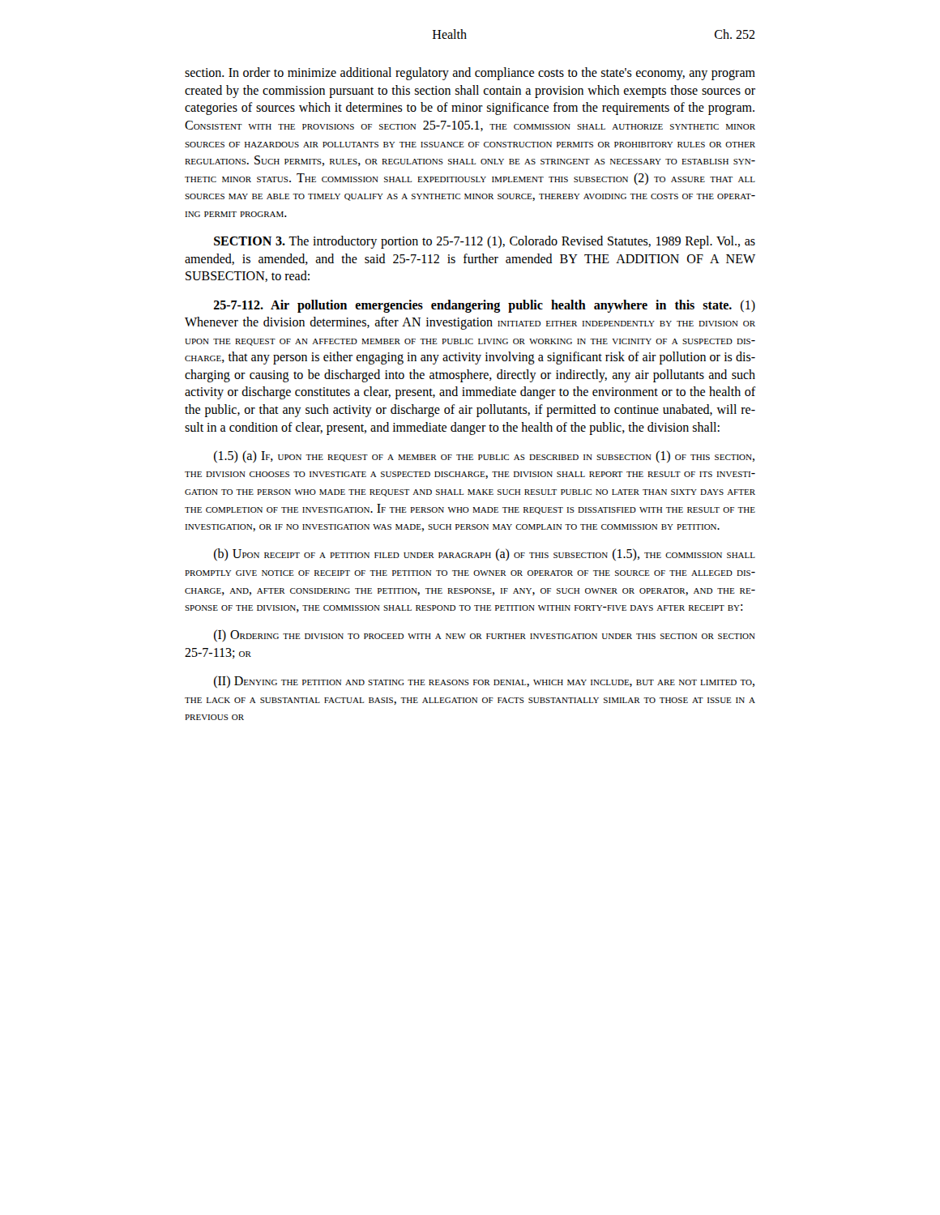Health Ch. 252
section. In order to minimize additional regulatory and compliance costs to the state's economy, any program created by the commission pursuant to this section shall contain a provision which exempts those sources or categories of sources which it determines to be of minor significance from the requirements of the program. Consistent with the provisions of section 25-7-105.1, the commission shall authorize synthetic minor sources of hazardous air pollutants by the issuance of construction permits or prohibitory rules or other regulations. Such permits, rules, or regulations shall only be as stringent as necessary to establish synthetic minor status. The commission shall expeditiously implement this subsection (2) to assure that all sources may be able to timely qualify as a synthetic minor source, thereby avoiding the costs of the operating permit program.
SECTION 3. The introductory portion to 25-7-112 (1), Colorado Revised Statutes, 1989 Repl. Vol., as amended, is amended, and the said 25-7-112 is further amended BY THE ADDITION OF A NEW SUBSECTION, to read:
25-7-112. Air pollution emergencies endangering public health anywhere in this state. (1) Whenever the division determines, after AN investigation initiated either independently by the division or upon the request of an affected member of the public living or working in the vicinity of a suspected discharge, that any person is either engaging in any activity involving a significant risk of air pollution or is discharging or causing to be discharged into the atmosphere, directly or indirectly, any air pollutants and such activity or discharge constitutes a clear, present, and immediate danger to the environment or to the health of the public, or that any such activity or discharge of air pollutants, if permitted to continue unabated, will result in a condition of clear, present, and immediate danger to the health of the public, the division shall:
(1.5) (a) If, upon the request of a member of the public as described in subsection (1) of this section, the division chooses to investigate a suspected discharge, the division shall report the result of its investigation to the person who made the request and shall make such result public no later than sixty days after the completion of the investigation. If the person who made the request is dissatisfied with the result of the investigation, or if no investigation was made, such person may complain to the commission by petition.
(b) Upon receipt of a petition filed under paragraph (a) of this subsection (1.5), the commission shall promptly give notice of receipt of the petition to the owner or operator of the source of the alleged discharge, and, after considering the petition, the response, if any, of such owner or operator, and the response of the division, the commission shall respond to the petition within forty-five days after receipt by:
(I) Ordering the division to proceed with a new or further investigation under this section or section 25-7-113; or
(II) Denying the petition and stating the reasons for denial, which may include, but are not limited to, the lack of a substantial factual basis, the allegation of facts substantially similar to those at issue in a previous or